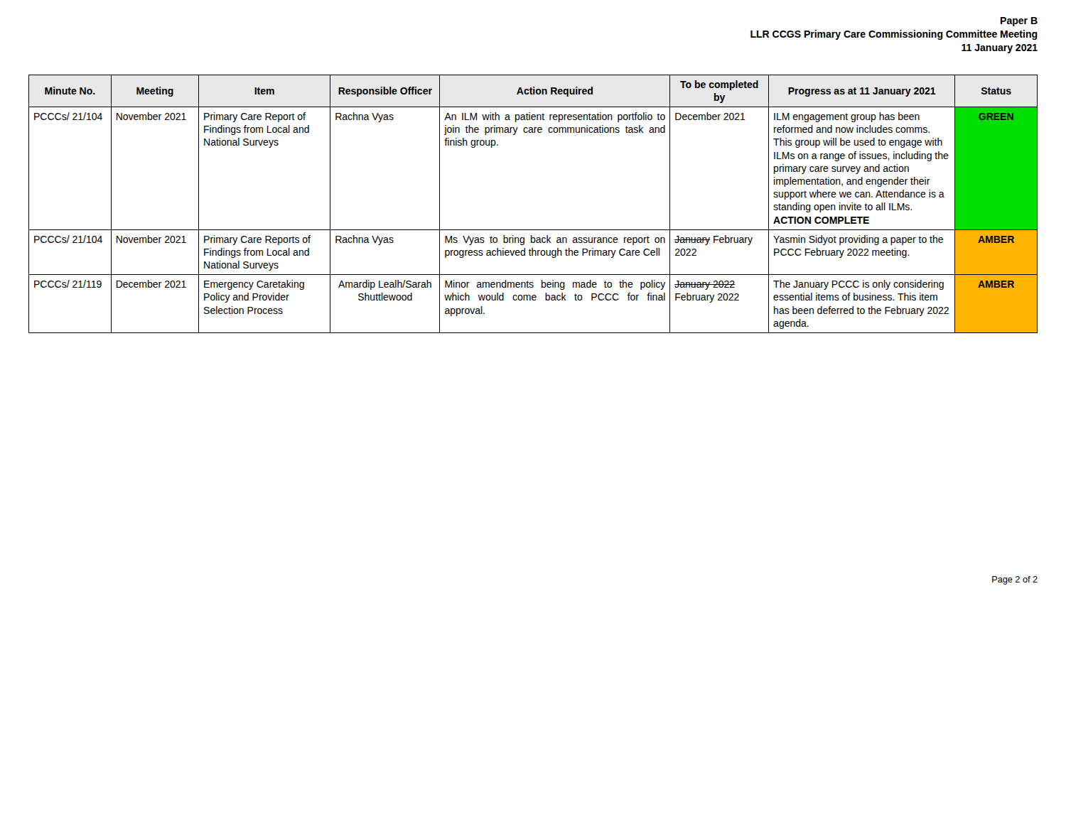Paper B
LLR CCGS Primary Care Commissioning Committee Meeting
11 January 2021
| Minute No. | Meeting | Item | Responsible Officer | Action Required | To be completed by | Progress as at 11 January 2021 | Status |
| --- | --- | --- | --- | --- | --- | --- | --- |
| PCCCs/ 21/104 | November 2021 | Primary Care Report of Findings from Local and National Surveys | Rachna Vyas | An ILM with a patient representation portfolio to join the primary care communications task and finish group. | December 2021 | ILM engagement group has been reformed and now includes comms. This group will be used to engage with ILMs on a range of issues, including the primary care survey and action implementation, and engender their support where we can. Attendance is a standing open invite to all ILMs. ACTION COMPLETE | GREEN |
| PCCCs/ 21/104 | November 2021 | Primary Care Reports of Findings from Local and National Surveys | Rachna Vyas | Ms Vyas to bring back an assurance report on progress achieved through the Primary Care Cell | January February 2022 | Yasmin Sidyot providing a paper to the PCCC February 2022 meeting. | AMBER |
| PCCCs/ 21/119 | December 2021 | Emergency Caretaking Policy and Provider Selection Process | Amardip Lealh/Sarah Shuttlewood | Minor amendments being made to the policy which would come back to PCCC for final approval. | January 2022 February 2022 | The January PCCC is only considering essential items of business. This item has been deferred to the February 2022 agenda. | AMBER |
Page 2 of 2